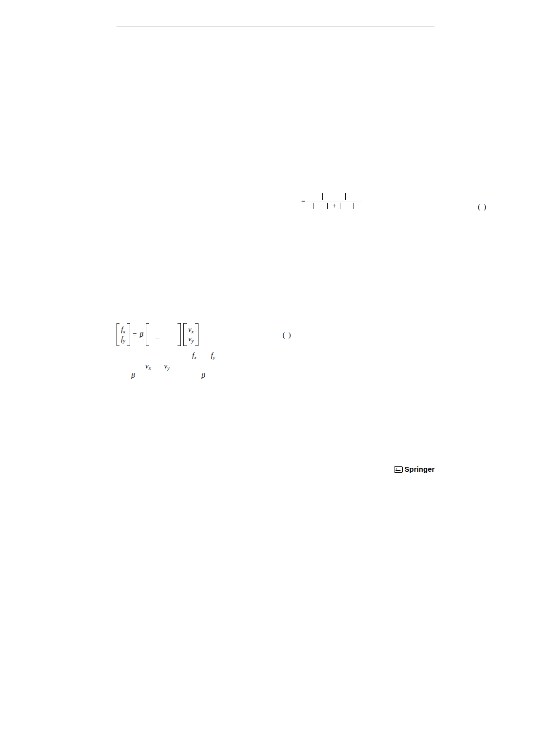= + ( )
fx fy = β − vx vy ( )
fx fy vx vy β β
Springer